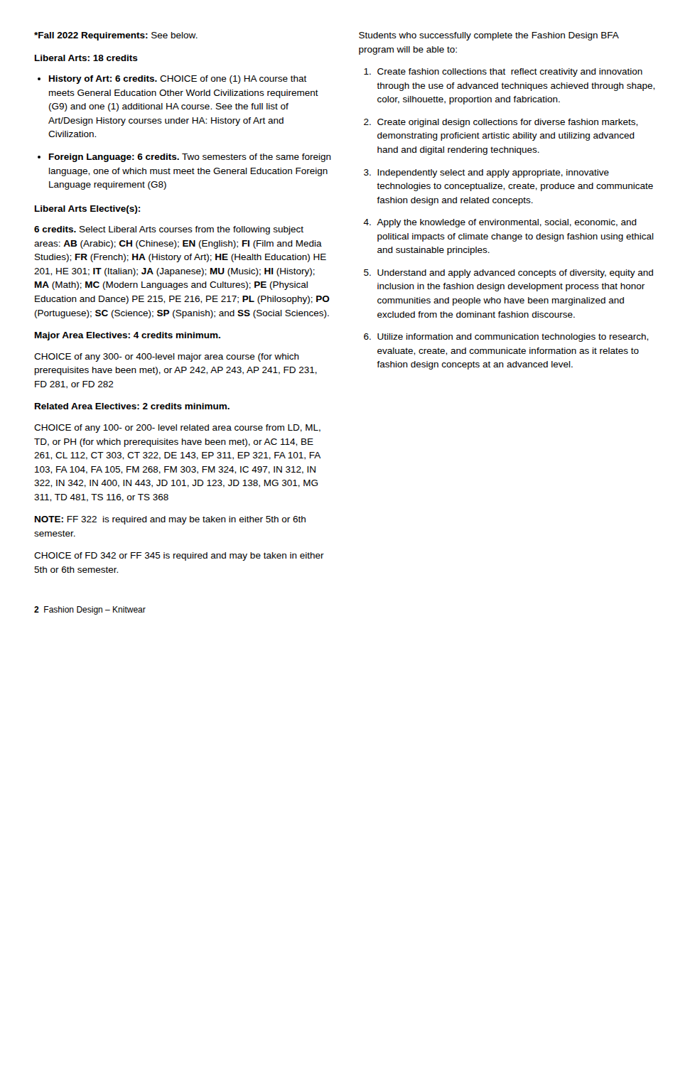*Fall 2022 Requirements: See below.
Liberal Arts: 18 credits
History of Art: 6 credits. CHOICE of one (1) HA course that meets General Education Other World Civilizations requirement (G9) and one (1) additional HA course. See the full list of Art/Design History courses under HA: History of Art and Civilization.
Foreign Language: 6 credits. Two semesters of the same foreign language, one of which must meet the General Education Foreign Language requirement (G8)
Liberal Arts Elective(s):
6 credits. Select Liberal Arts courses from the following subject areas: AB (Arabic); CH (Chinese); EN (English); FI (Film and Media Studies); FR (French); HA (History of Art); HE (Health Education) HE 201, HE 301; IT (Italian); JA (Japanese); MU (Music); HI (History); MA (Math); MC (Modern Languages and Cultures); PE (Physical Education and Dance) PE 215, PE 216, PE 217; PL (Philosophy); PO (Portuguese); SC (Science); SP (Spanish); and SS (Social Sciences).
Major Area Electives: 4 credits minimum.
CHOICE of any 300- or 400-level major area course (for which prerequisites have been met), or AP 242, AP 243, AP 241, FD 231, FD 281, or FD 282
Related Area Electives: 2 credits minimum.
CHOICE of any 100- or 200- level related area course from LD, ML, TD, or PH (for which prerequisites have been met), or AC 114, BE 261, CL 112, CT 303, CT 322, DE 143, EP 311, EP 321, FA 101, FA 103, FA 104, FA 105, FM 268, FM 303, FM 324, IC 497, IN 312, IN 322, IN 342, IN 400, IN 443, JD 101, JD 123, JD 138, MG 301, MG 311, TD 481, TS 116, or TS 368
NOTE: FF 322 is required and may be taken in either 5th or 6th semester.
CHOICE of FD 342 or FF 345 is required and may be taken in either 5th or 6th semester.
Students who successfully complete the Fashion Design BFA program will be able to:
Create fashion collections that reflect creativity and innovation through the use of advanced techniques achieved through shape, color, silhouette, proportion and fabrication.
Create original design collections for diverse fashion markets, demonstrating proficient artistic ability and utilizing advanced hand and digital rendering techniques.
Independently select and apply appropriate, innovative technologies to conceptualize, create, produce and communicate fashion design and related concepts.
Apply the knowledge of environmental, social, economic, and political impacts of climate change to design fashion using ethical and sustainable principles.
Understand and apply advanced concepts of diversity, equity and inclusion in the fashion design development process that honor communities and people who have been marginalized and excluded from the dominant fashion discourse.
Utilize information and communication technologies to research, evaluate, create, and communicate information as it relates to fashion design concepts at an advanced level.
2 Fashion Design – Knitwear